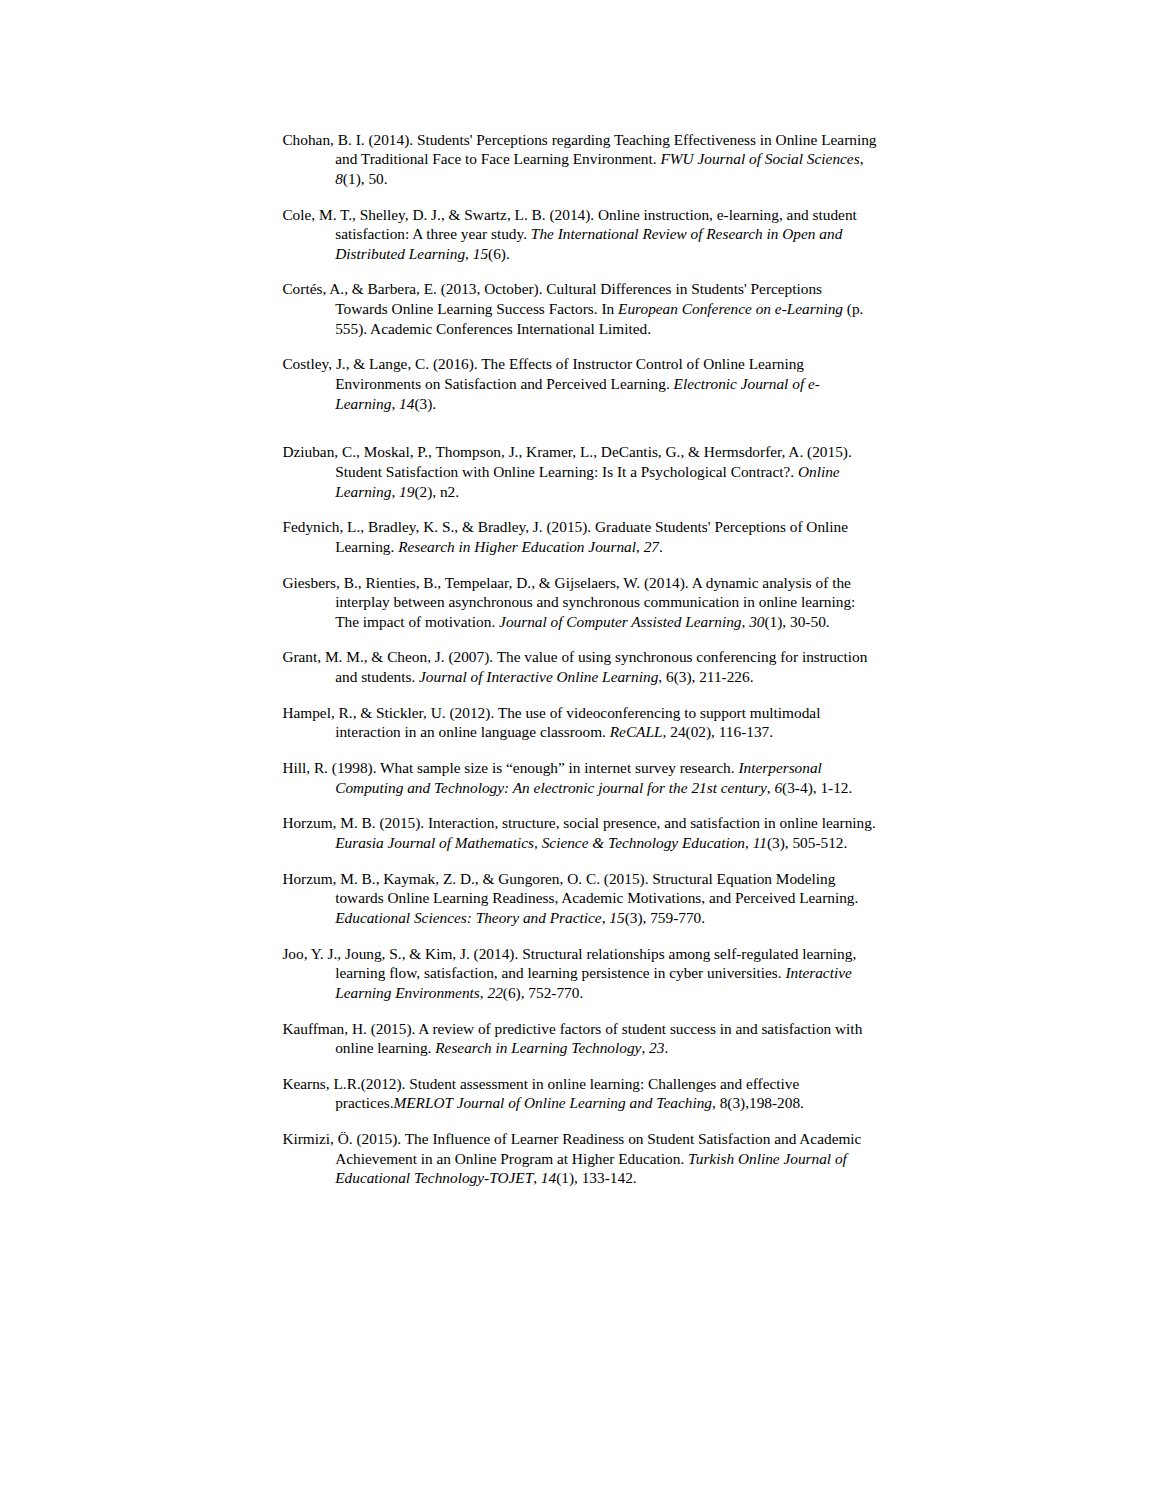Chohan, B. I. (2014). Students' Perceptions regarding Teaching Effectiveness in Online Learning and Traditional Face to Face Learning Environment. FWU Journal of Social Sciences, 8(1), 50.
Cole, M. T., Shelley, D. J., & Swartz, L. B. (2014). Online instruction, e-learning, and student satisfaction: A three year study. The International Review of Research in Open and Distributed Learning, 15(6).
Cortés, A., & Barbera, E. (2013, October). Cultural Differences in Students' Perceptions Towards Online Learning Success Factors. In European Conference on e-Learning (p. 555). Academic Conferences International Limited.
Costley, J., & Lange, C. (2016). The Effects of Instructor Control of Online Learning Environments on Satisfaction and Perceived Learning. Electronic Journal of e-Learning, 14(3).
Dziuban, C., Moskal, P., Thompson, J., Kramer, L., DeCantis, G., & Hermsdorfer, A. (2015). Student Satisfaction with Online Learning: Is It a Psychological Contract?. Online Learning, 19(2), n2.
Fedynich, L., Bradley, K. S., & Bradley, J. (2015). Graduate Students' Perceptions of Online Learning. Research in Higher Education Journal, 27.
Giesbers, B., Rienties, B., Tempelaar, D., & Gijselaers, W. (2014). A dynamic analysis of the interplay between asynchronous and synchronous communication in online learning: The impact of motivation. Journal of Computer Assisted Learning, 30(1), 30-50.
Grant, M. M., & Cheon, J. (2007). The value of using synchronous conferencing for instruction and students. Journal of Interactive Online Learning, 6(3), 211-226.
Hampel, R., & Stickler, U. (2012). The use of videoconferencing to support multimodal interaction in an online language classroom. ReCALL, 24(02), 116-137.
Hill, R. (1998). What sample size is “enough” in internet survey research. Interpersonal Computing and Technology: An electronic journal for the 21st century, 6(3-4), 1-12.
Horzum, M. B. (2015). Interaction, structure, social presence, and satisfaction in online learning. Eurasia Journal of Mathematics, Science & Technology Education, 11(3), 505-512.
Horzum, M. B., Kaymak, Z. D., & Gungoren, O. C. (2015). Structural Equation Modeling towards Online Learning Readiness, Academic Motivations, and Perceived Learning. Educational Sciences: Theory and Practice, 15(3), 759-770.
Joo, Y. J., Joung, S., & Kim, J. (2014). Structural relationships among self-regulated learning, learning flow, satisfaction, and learning persistence in cyber universities. Interactive Learning Environments, 22(6), 752-770.
Kauffman, H. (2015). A review of predictive factors of student success in and satisfaction with online learning. Research in Learning Technology, 23.
Kearns, L.R.(2012). Student assessment in online learning: Challenges and effective practices.MERLOT Journal of Online Learning and Teaching, 8(3),198-208.
Kirmizi, Ö. (2015). The Influence of Learner Readiness on Student Satisfaction and Academic Achievement in an Online Program at Higher Education. Turkish Online Journal of Educational Technology-TOJET, 14(1), 133-142.